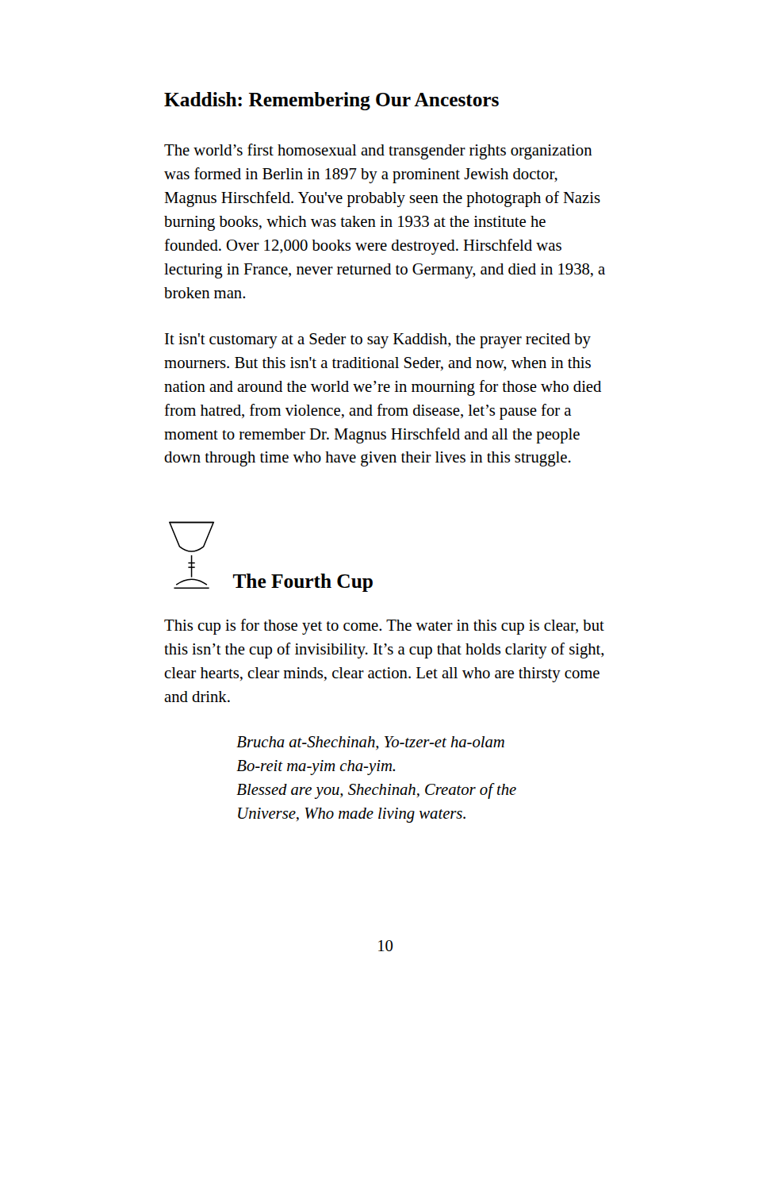Kaddish: Remembering Our Ancestors
The world’s first homosexual and transgender rights organization was formed in Berlin in 1897 by a prominent Jewish doctor, Magnus Hirschfeld. You've probably seen the photograph of Nazis burning books, which was taken in 1933 at the institute he founded. Over 12,000 books were destroyed. Hirschfeld was lecturing in France, never returned to Germany, and died in 1938, a broken man.
It isn't customary at a Seder to say Kaddish, the prayer recited by mourners. But this isn't a traditional Seder, and now, when in this nation and around the world we’re in mourning for those who died from hatred, from violence, and from disease, let’s pause for a moment to remember Dr. Magnus Hirschfeld and all the people down through time who have given their lives in this struggle.
The Fourth Cup
This cup is for those yet to come. The water in this cup is clear, but this isn’t the cup of invisibility. It’s a cup that holds clarity of sight, clear hearts, clear minds, clear action. Let all who are thirsty come and drink.
Brucha at-Shechinah, Yo-tzer-et ha-olam Bo-reit ma-yim cha-yim. Blessed are you, Shechinah, Creator of the Universe, Who made living waters.
10